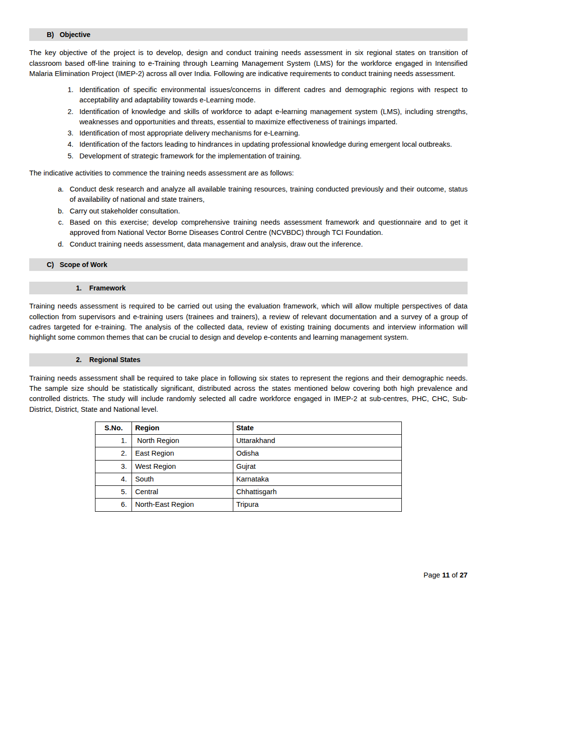B) Objective
The key objective of the project is to develop, design and conduct training needs assessment in six regional states on transition of classroom based off-line training to e-Training through Learning Management System (LMS) for the workforce engaged in Intensified Malaria Elimination Project (IMEP-2) across all over India. Following are indicative requirements to conduct training needs assessment.
Identification of specific environmental issues/concerns in different cadres and demographic regions with respect to acceptability and adaptability towards e-Learning mode.
Identification of knowledge and skills of workforce to adapt e-learning management system (LMS), including strengths, weaknesses and opportunities and threats, essential to maximize effectiveness of trainings imparted.
Identification of most appropriate delivery mechanisms for e-Learning.
Identification of the factors leading to hindrances in updating professional knowledge during emergent local outbreaks.
Development of strategic framework for the implementation of training.
The indicative activities to commence the training needs assessment are as follows:
Conduct desk research and analyze all available training resources, training conducted previously and their outcome, status of availability of national and state trainers,
Carry out stakeholder consultation.
Based on this exercise; develop comprehensive training needs assessment framework and questionnaire and to get it approved from National Vector Borne Diseases Control Centre (NCVBDC) through TCI Foundation.
Conduct training needs assessment, data management and analysis, draw out the inference.
C) Scope of Work
1. Framework
Training needs assessment is required to be carried out using the evaluation framework, which will allow multiple perspectives of data collection from supervisors and e-training users (trainees and trainers), a review of relevant documentation and a survey of a group of cadres targeted for e-training. The analysis of the collected data, review of existing training documents and interview information will highlight some common themes that can be crucial to design and develop e-contents and learning management system.
2. Regional States
Training needs assessment shall be required to take place in following six states to represent the regions and their demographic needs. The sample size should be statistically significant, distributed across the states mentioned below covering both high prevalence and controlled districts. The study will include randomly selected all cadre workforce engaged in IMEP-2 at sub-centres, PHC, CHC, Sub-District, District, State and National level.
| S.No. | Region | State |
| --- | --- | --- |
| 1. | North Region | Uttarakhand |
| 2. | East Region | Odisha |
| 3. | West Region | Gujrat |
| 4. | South | Karnataka |
| 5. | Central | Chhattisgarh |
| 6. | North-East Region | Tripura |
Page 11 of 27